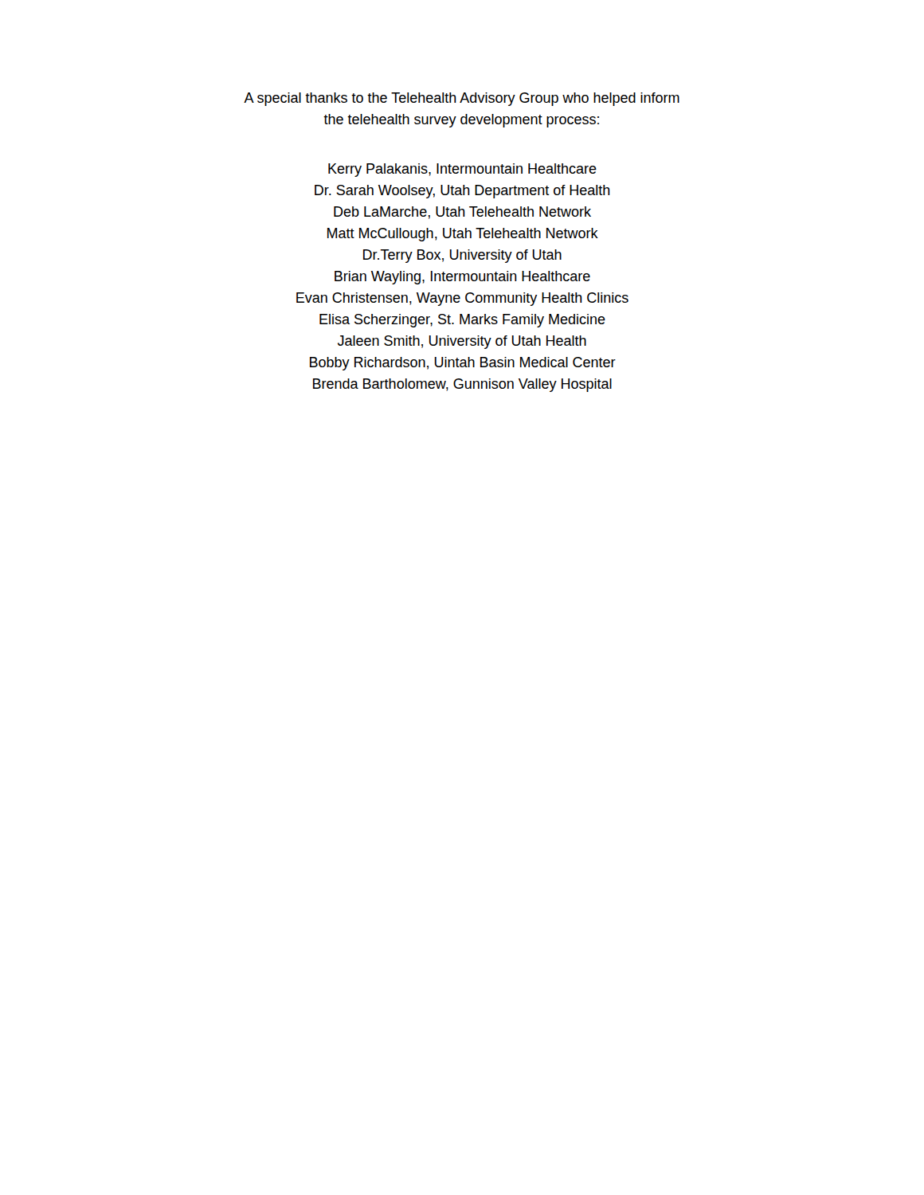A special thanks to the Telehealth Advisory Group who helped inform the telehealth survey development process:
Kerry Palakanis, Intermountain Healthcare
Dr. Sarah Woolsey, Utah Department of Health
Deb LaMarche, Utah Telehealth Network
Matt McCullough, Utah Telehealth Network
Dr.Terry Box, University of Utah
Brian Wayling, Intermountain Healthcare
Evan Christensen, Wayne Community Health Clinics
Elisa Scherzinger, St. Marks Family Medicine
Jaleen Smith, University of Utah Health
Bobby Richardson, Uintah Basin Medical Center
Brenda Bartholomew, Gunnison Valley Hospital